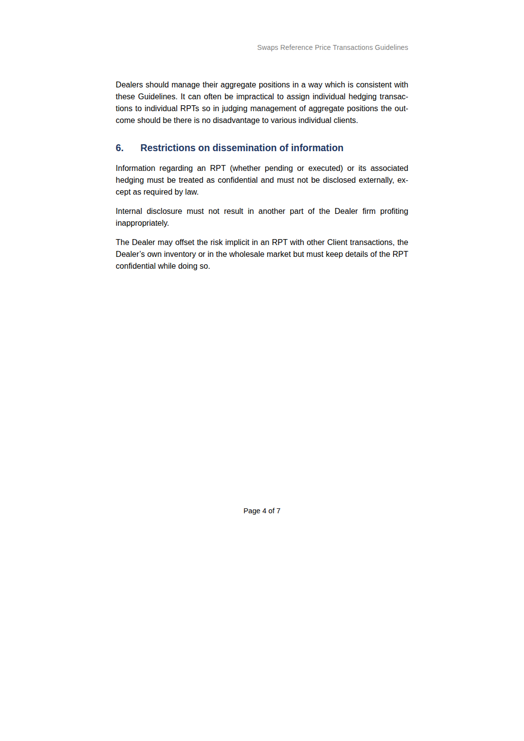Swaps Reference Price Transactions Guidelines
Dealers should manage their aggregate positions in a way which is consistent with these Guidelines. It can often be impractical to assign individual hedging transactions to individual RPTs so in judging management of aggregate positions the outcome should be there is no disadvantage to various individual clients.
6. Restrictions on dissemination of information
Information regarding an RPT (whether pending or executed) or its associated hedging must be treated as confidential and must not be disclosed externally, except as required by law.
Internal disclosure must not result in another part of the Dealer firm profiting inappropriately.
The Dealer may offset the risk implicit in an RPT with other Client transactions, the Dealer’s own inventory or in the wholesale market but must keep details of the RPT confidential while doing so.
Page 4 of 7